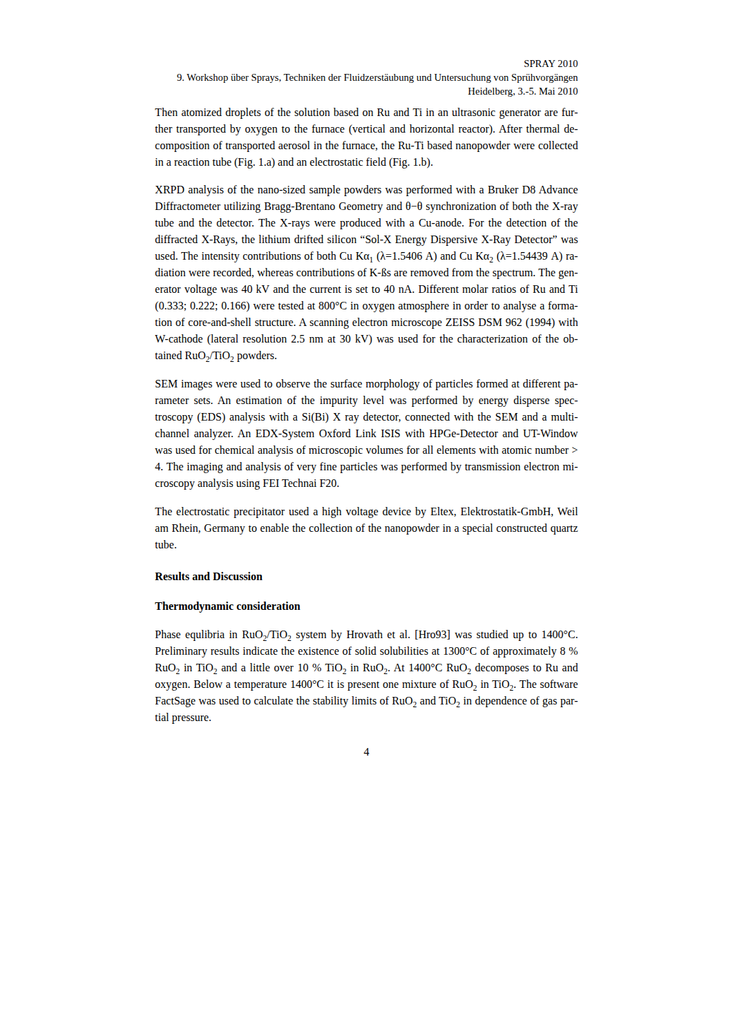SPRAY 2010 9. Workshop über Sprays, Techniken der Fluidzerstäubung und Untersuchung von Sprühvorgängen Heidelberg, 3.-5. Mai 2010
Then atomized droplets of the solution based on Ru and Ti in an ultrasonic generator are further transported by oxygen to the furnace (vertical and horizontal reactor). After thermal decomposition of transported aerosol in the furnace, the Ru-Ti based nanopowder were collected in a reaction tube (Fig. 1.a) and an electrostatic field (Fig. 1.b).
XRPD analysis of the nano-sized sample powders was performed with a Bruker D8 Advance Diffractometer utilizing Bragg-Brentano Geometry and θ−θ synchronization of both the X-ray tube and the detector. The X-rays were produced with a Cu-anode. For the detection of the diffracted X-Rays, the lithium drifted silicon “Sol-X Energy Dispersive X-Ray Detector” was used. The intensity contributions of both Cu Kα1 (λ=1.5406 A) and Cu Kα2 (λ=1.54439 A) radiation were recorded, whereas contributions of K-ßs are removed from the spectrum. The generator voltage was 40 kV and the current is set to 40 nA. Different molar ratios of Ru and Ti (0.333; 0.222; 0.166) were tested at 800°C in oxygen atmosphere in order to analyse a formation of core-and-shell structure. A scanning electron microscope ZEISS DSM 962 (1994) with W-cathode (lateral resolution 2.5 nm at 30 kV) was used for the characterization of the obtained RuO2/TiO2 powders.
SEM images were used to observe the surface morphology of particles formed at different parameter sets. An estimation of the impurity level was performed by energy disperse spectroscopy (EDS) analysis with a Si(Bi) X ray detector, connected with the SEM and a multi-channel analyzer. An EDX-System Oxford Link ISIS with HPGe-Detector and UT-Window was used for chemical analysis of microscopic volumes for all elements with atomic number > 4. The imaging and analysis of very fine particles was performed by transmission electron microscopy analysis using FEI Technai F20.
The electrostatic precipitator used a high voltage device by Eltex, Elektrostatik-GmbH, Weil am Rhein, Germany to enable the collection of the nanopowder in a special constructed quartz tube.
Results and Discussion
Thermodynamic consideration
Phase equlibria in RuO2/TiO2 system by Hrovath et al. [Hro93] was studied up to 1400°C. Preliminary results indicate the existence of solid solubilities at 1300°C of approximately 8 % RuO2 in TiO2 and a little over 10 % TiO2 in RuO2. At 1400°C RuO2 decomposes to Ru and oxygen. Below a temperature 1400°C it is present one mixture of RuO2 in TiO2. The software FactSage was used to calculate the stability limits of RuO2 and TiO2 in dependence of gas partial pressure.
4